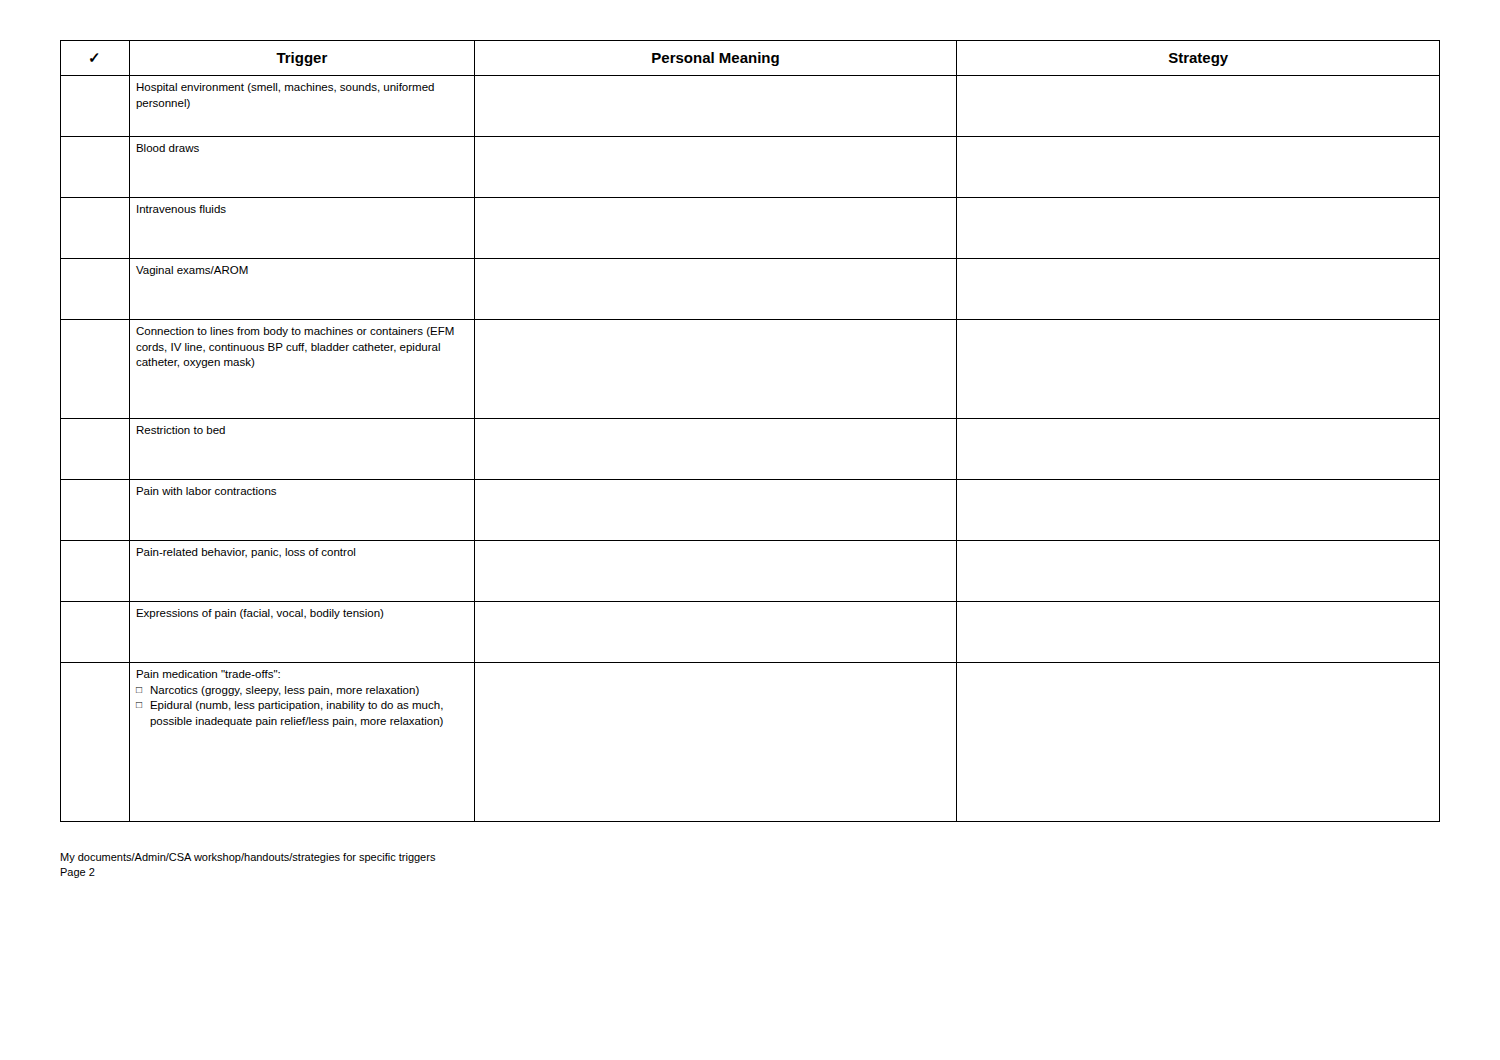| ✓ | Trigger | Personal Meaning | Strategy |
| --- | --- | --- | --- |
| | Hospital environment (smell, machines, sounds, uniformed personnel) | | |
| | Blood draws | | |
| | Intravenous fluids | | |
| | Vaginal exams/AROM | | |
| | Connection to lines from body to machines or containers (EFM cords, IV line, continuous BP cuff, bladder catheter, epidural catheter, oxygen mask) | | |
| | Restriction to bed | | |
| | Pain with labor contractions | | |
| | Pain-related behavior, panic, loss of control | | |
| | Expressions of pain (facial, vocal, bodily tension) | | |
| | Pain medication "trade-offs": Narcotics (groggy, sleepy, less pain, more relaxation) Epidural (numb, less participation, inability to do as much, possible inadequate pain relief/less pain, more relaxation) | | |
My documents/Admin/CSA workshop/handouts/strategies for specific triggers
Page 2